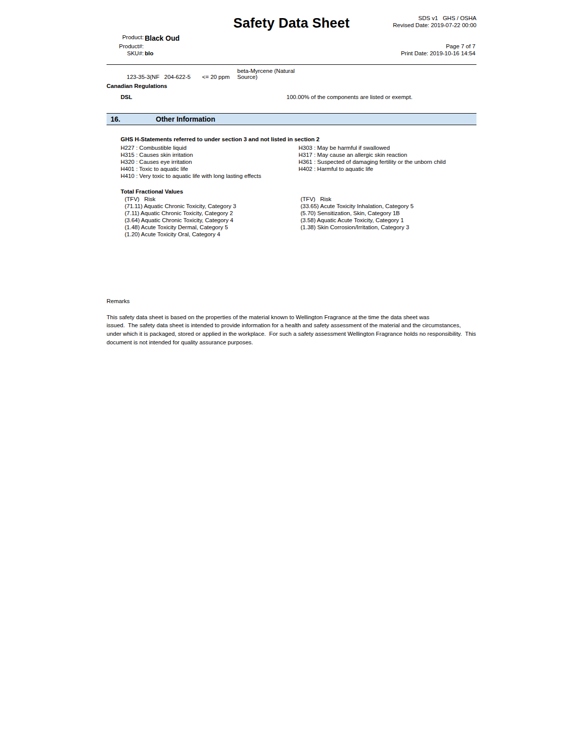SDS v1 GHS / OSHA
Safety Data Sheet
Revised Date: 2019-07-22 00:00
| Product: | Black Oud | |
| Product#: | | Page 7 of 7 |
| SKU#: | blo | Print Date: 2019-10-16 14:54 |
123-35-3(NF 204-622-5<= 20 ppm beta-Myrcene (Natural Source)
Canadian Regulations
DSL 100.00% of the components are listed or exempt.
16. Other Information
GHS H-Statements referred to under section 3 and not listed in section 2
| H227 : Combustible liquid | H303 : May be harmful if swallowed |
| H315 : Causes skin irritation | H317 : May cause an allergic skin reaction |
| H320 : Causes eye irritation | H361 : Suspected of damaging fertility or the unborn child |
| H401 : Toxic to aquatic life | H402 : Harmful to aquatic life |
| H410 : Very toxic to aquatic life with long lasting effects | |
Total Fractional Values
| (TFV) Risk | (TFV) Risk |
| (71.11) Aquatic Chronic Toxicity, Category 3 | (33.65) Acute Toxicity Inhalation, Category 5 |
| (7.11) Aquatic Chronic Toxicity, Category 2 | (5.70) Sensitization, Skin, Category 1B |
| (3.64) Aquatic Chronic Toxicity, Category 4 | (3.58) Aquatic Acute Toxicity, Category 1 |
| (1.48) Acute Toxicity Dermal, Category 5 | (1.38) Skin Corrosion/Irritation, Category 3 |
| (1.20) Acute Toxicity Oral, Category 4 | |
Remarks
This safety data sheet is based on the properties of the material known to Wellington Fragrance at the time the data sheet was
issued. The safety data sheet is intended to provide information for a health and safety assessment of the material and the circumstances, under which it is packaged, stored or applied in the workplace. For such a safety assessment Wellington Fragrance holds no responsibility. This document is not intended for quality assurance purposes.